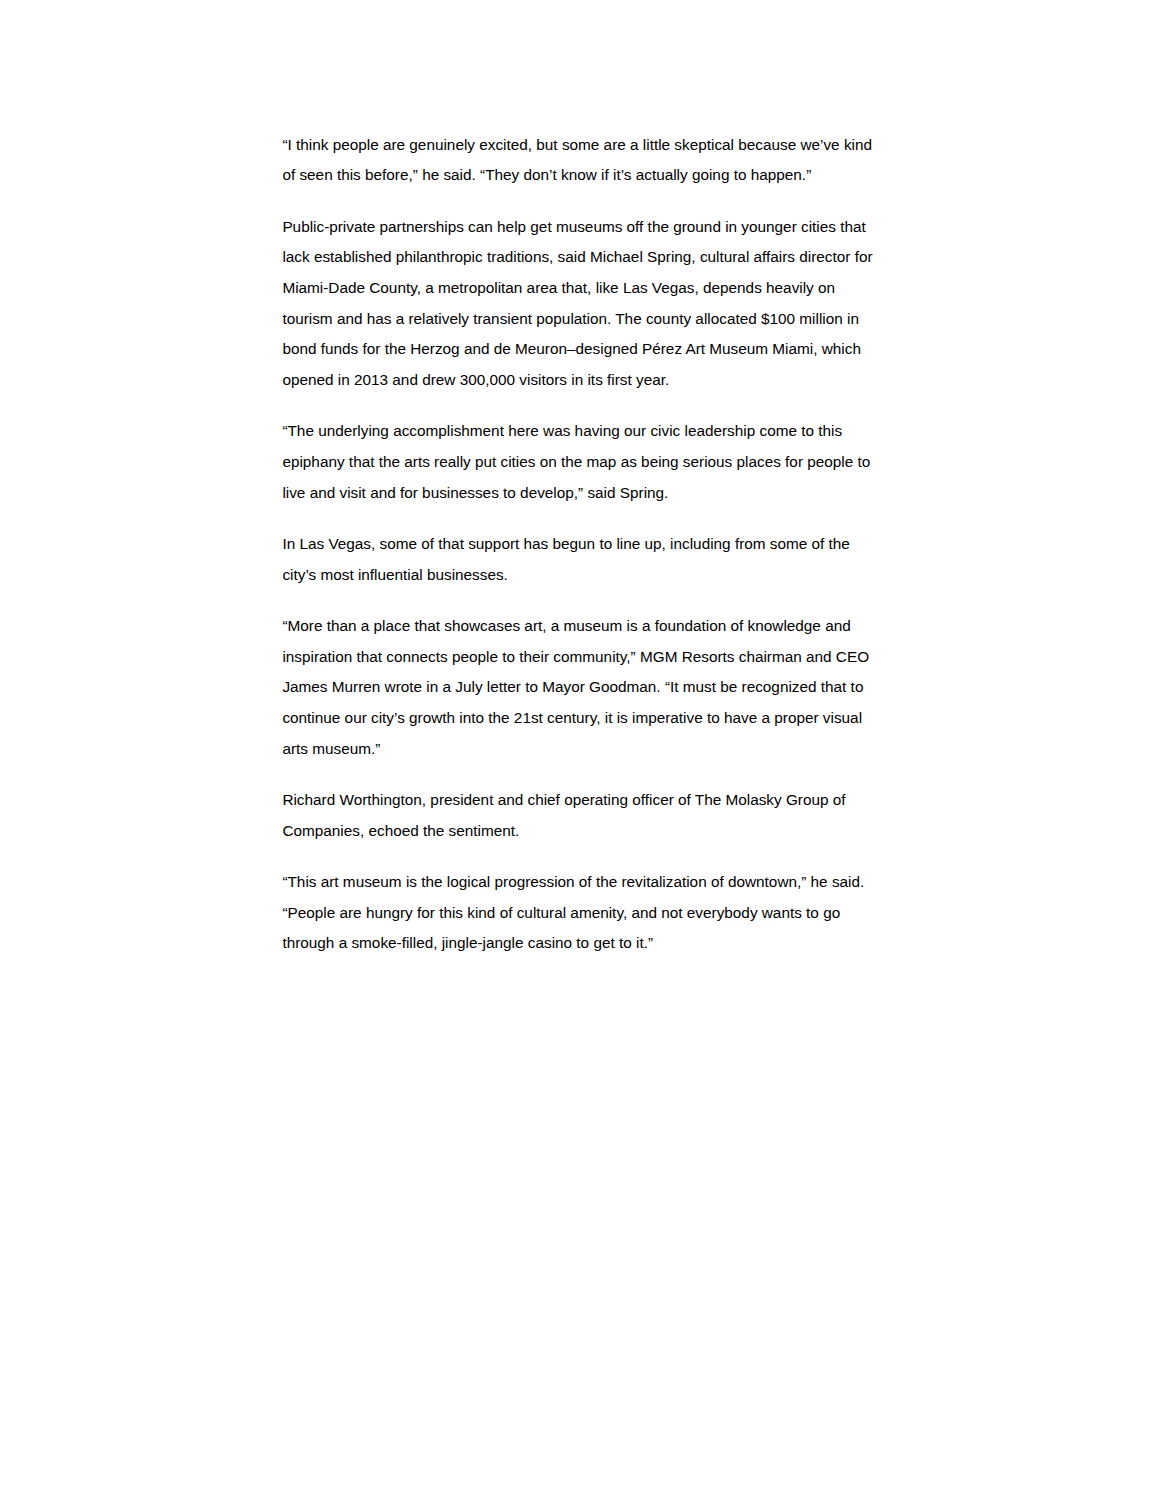“I think people are genuinely excited, but some are a little skeptical because we’ve kind of seen this before,” he said. “They don’t know if it’s actually going to happen.”
Public-private partnerships can help get museums off the ground in younger cities that lack established philanthropic traditions, said Michael Spring, cultural affairs director for Miami-Dade County, a metropolitan area that, like Las Vegas, depends heavily on tourism and has a relatively transient population. The county allocated $100 million in bond funds for the Herzog and de Meuron–designed Pérez Art Museum Miami, which opened in 2013 and drew 300,000 visitors in its first year.
“The underlying accomplishment here was having our civic leadership come to this epiphany that the arts really put cities on the map as being serious places for people to live and visit and for businesses to develop,” said Spring.
In Las Vegas, some of that support has begun to line up, including from some of the city’s most influential businesses.
“More than a place that showcases art, a museum is a foundation of knowledge and inspiration that connects people to their community,” MGM Resorts chairman and CEO James Murren wrote in a July letter to Mayor Goodman. “It must be recognized that to continue our city’s growth into the 21st century, it is imperative to have a proper visual arts museum.”
Richard Worthington, president and chief operating officer of The Molasky Group of Companies, echoed the sentiment.
“This art museum is the logical progression of the revitalization of downtown,” he said. “People are hungry for this kind of cultural amenity, and not everybody wants to go through a smoke-filled, jingle-jangle casino to get to it.”